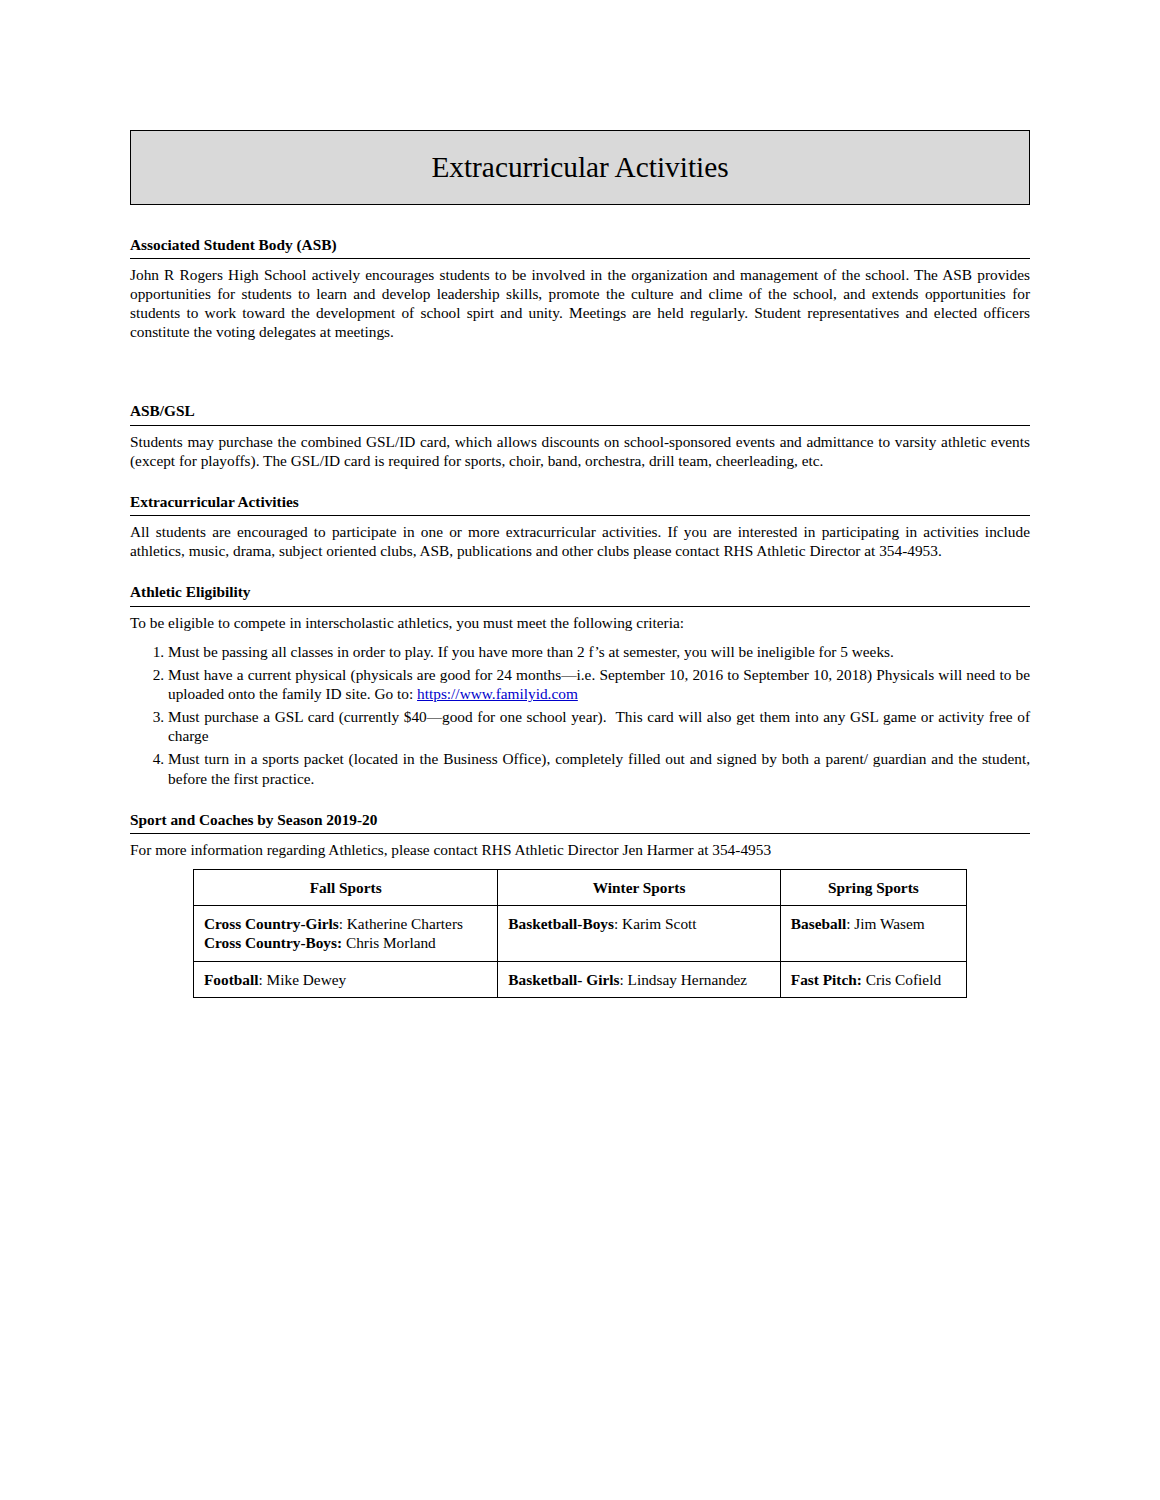Extracurricular Activities
Associated Student Body (ASB)
John R Rogers High School actively encourages students to be involved in the organization and management of the school. The ASB provides opportunities for students to learn and develop leadership skills, promote the culture and clime of the school, and extends opportunities for students to work toward the development of school spirt and unity. Meetings are held regularly. Student representatives and elected officers constitute the voting delegates at meetings.
ASB/GSL
Students may purchase the combined GSL/ID card, which allows discounts on school-sponsored events and admittance to varsity athletic events (except for playoffs). The GSL/ID card is required for sports, choir, band, orchestra, drill team, cheerleading, etc.
Extracurricular Activities
All students are encouraged to participate in one or more extracurricular activities. If you are interested in participating in activities include athletics, music, drama, subject oriented clubs, ASB, publications and other clubs please contact RHS Athletic Director at 354-4953.
Athletic Eligibility
To be eligible to compete in interscholastic athletics, you must meet the following criteria:
Must be passing all classes in order to play. If you have more than 2 f’s at semester, you will be ineligible for 5 weeks.
Must have a current physical (physicals are good for 24 months—i.e. September 10, 2016 to September 10, 2018) Physicals will need to be uploaded onto the family ID site. Go to: https://www.familyid.com
Must purchase a GSL card (currently $40—good for one school year). This card will also get them into any GSL game or activity free of charge
Must turn in a sports packet (located in the Business Office), completely filled out and signed by both a parent/ guardian and the student, before the first practice.
Sport and Coaches by Season 2019-20
For more information regarding Athletics, please contact RHS Athletic Director Jen Harmer at 354-4953
| Fall Sports | Winter Sports | Spring Sports |
| --- | --- | --- |
| Cross Country-Girls : Katherine Charters Cross Country-Boys: Chris Morland | Basketball-Boys : Karim Scott | Baseball : Jim Wasem |
| Football : Mike Dewey | Basketball- Girls : Lindsay Hernandez | Fast Pitch: Cris Cofield |